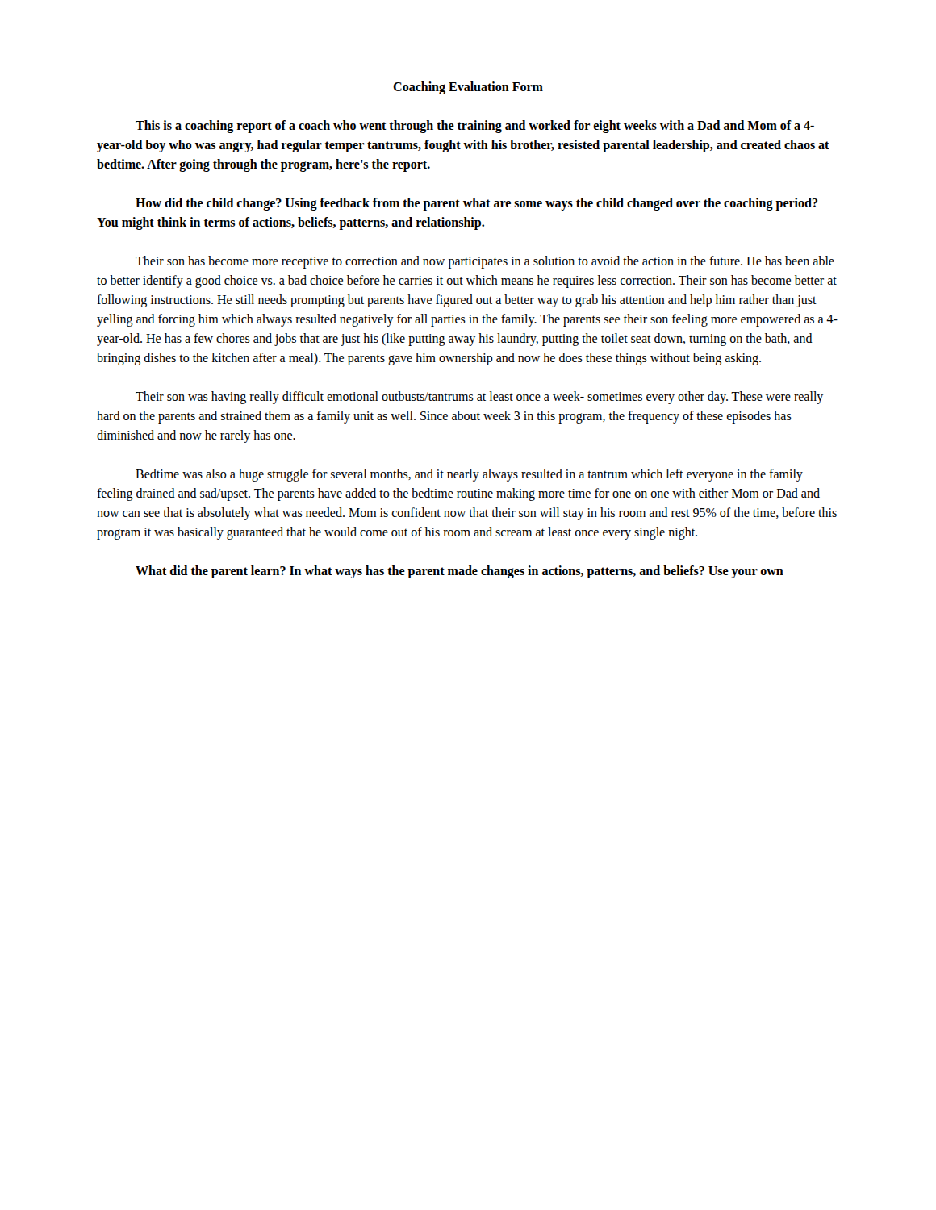Coaching Evaluation Form
This is a coaching report of a coach who went through the training and worked for eight weeks with a Dad and Mom of a 4-year-old boy who was angry, had regular temper tantrums, fought with his brother, resisted parental leadership, and created chaos at bedtime. After going through the program, here's the report.
How did the child change? Using feedback from the parent what are some ways the child changed over the coaching period? You might think in terms of actions, beliefs, patterns, and relationship.
Their son has become more receptive to correction and now participates in a solution to avoid the action in the future. He has been able to better identify a good choice vs. a bad choice before he carries it out which means he requires less correction. Their son has become better at following instructions. He still needs prompting but parents have figured out a better way to grab his attention and help him rather than just yelling and forcing him which always resulted negatively for all parties in the family. The parents see their son feeling more empowered as a 4-year-old. He has a few chores and jobs that are just his (like putting away his laundry, putting the toilet seat down, turning on the bath, and bringing dishes to the kitchen after a meal). The parents gave him ownership and now he does these things without being asking.
Their son was having really difficult emotional outbusts/tantrums at least once a week- sometimes every other day. These were really hard on the parents and strained them as a family unit as well. Since about week 3 in this program, the frequency of these episodes has diminished and now he rarely has one.
Bedtime was also a huge struggle for several months, and it nearly always resulted in a tantrum which left everyone in the family feeling drained and sad/upset. The parents have added to the bedtime routine making more time for one on one with either Mom or Dad and now can see that is absolutely what was needed. Mom is confident now that their son will stay in his room and rest 95% of the time, before this program it was basically guaranteed that he would come out of his room and scream at least once every single night.
What did the parent learn? In what ways has the parent made changes in actions, patterns, and beliefs? Use your own